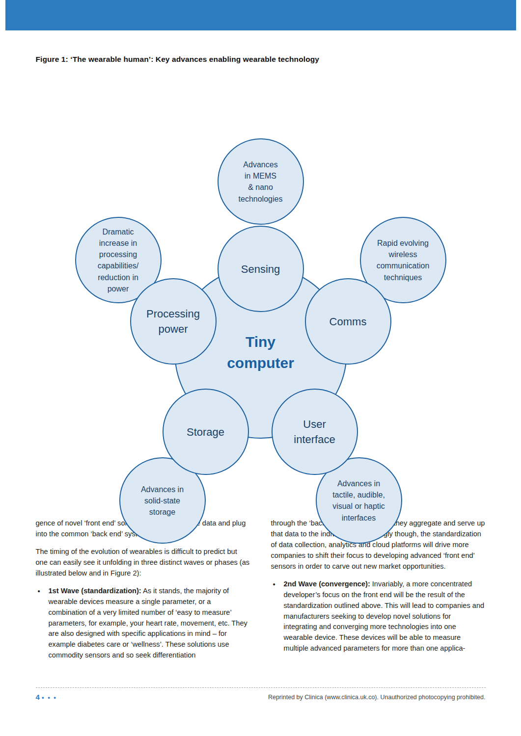Figure 1: ‘The wearable human’: Key advances enabling wearable technology
Advances
in MEMS
& nano
technologies
Rapid evolving
wireless
communication
techniques
Dramatic
increase in
processing
capabilities/
reduction in
power
Advances in
solid-state
storage
Advances in
tactile, audible,
visual or haptic
interfaces
Sensing
Comms
Processing
power
Storage
User
interface
Tiny
computer
gence of novel ‘front end’ solutions which collect the data and plug into the common ‘back end’ systems.
The timing of the evolution of wearables is difficult to predict but one can easily see it unfolding in three distinct waves or phases (as illustrated below and in Figure 2):
1st Wave (standardization): As it stands, the majority of wearable devices measure a single parameter, or a combination of a very limited number of ‘easy to measure’ parameters, for example, your heart rate, movement, etc. They are also designed with specific applications in mind – for example diabetes care or ‘wellness’. These solutions use commodity sensors and so seek differentiation
through the ‘back end’ in terms of how they aggregate and serve up that data to the individual. Increasingly though, the standardization of data collection, analytics and cloud platforms will drive more companies to shift their focus to developing advanced ‘front end’ sensors in order to carve out new market opportunities.
2nd Wave (convergence): Invariably, a more concentrated developer’s focus on the front end will be the result of the standardization outlined above. This will lead to companies and manufacturers seeking to develop novel solutions for integrating and converging more technologies into one wearable device. These devices will be able to measure multiple advanced parameters for more than one applica-
4 • • •
Reprinted by Clinica (www.clinica.uk.co). Unauthorized photocopying prohibited.